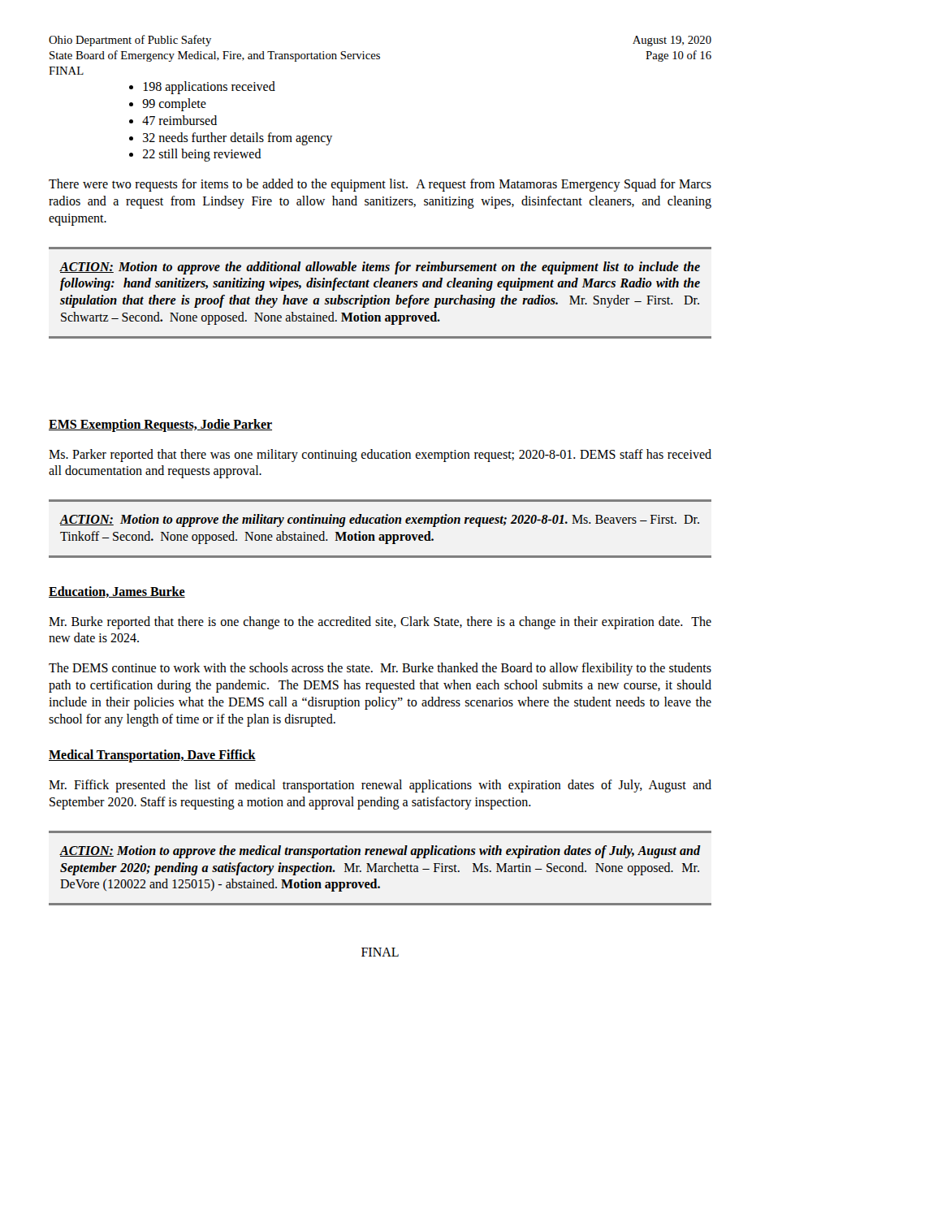Ohio Department of Public Safety
State Board of Emergency Medical, Fire, and Transportation Services
August 19, 2020
Page 10 of 16
FINAL
198 applications received
99 complete
47 reimbursed
32 needs further details from agency
22 still being reviewed
There were two requests for items to be added to the equipment list. A request from Matamoras Emergency Squad for Marcs radios and a request from Lindsey Fire to allow hand sanitizers, sanitizing wipes, disinfectant cleaners, and cleaning equipment.
ACTION: Motion to approve the additional allowable items for reimbursement on the equipment list to include the following: hand sanitizers, sanitizing wipes, disinfectant cleaners and cleaning equipment and Marcs Radio with the stipulation that there is proof that they have a subscription before purchasing the radios. Mr. Snyder – First. Dr. Schwartz – Second. None opposed. None abstained. Motion approved.
EMS Exemption Requests, Jodie Parker
Ms. Parker reported that there was one military continuing education exemption request; 2020-8-01. DEMS staff has received all documentation and requests approval.
ACTION: Motion to approve the military continuing education exemption request; 2020-8-01. Ms. Beavers – First. Dr. Tinkoff – Second. None opposed. None abstained. Motion approved.
Education, James Burke
Mr. Burke reported that there is one change to the accredited site, Clark State, there is a change in their expiration date. The new date is 2024.
The DEMS continue to work with the schools across the state. Mr. Burke thanked the Board to allow flexibility to the students path to certification during the pandemic. The DEMS has requested that when each school submits a new course, it should include in their policies what the DEMS call a “disruption policy” to address scenarios where the student needs to leave the school for any length of time or if the plan is disrupted.
Medical Transportation, Dave Fiffick
Mr. Fiffick presented the list of medical transportation renewal applications with expiration dates of July, August and September 2020. Staff is requesting a motion and approval pending a satisfactory inspection.
ACTION: Motion to approve the medical transportation renewal applications with expiration dates of July, August and September 2020; pending a satisfactory inspection. Mr. Marchetta – First. Ms. Martin – Second. None opposed. Mr. DeVore (120022 and 125015) - abstained. Motion approved.
FINAL